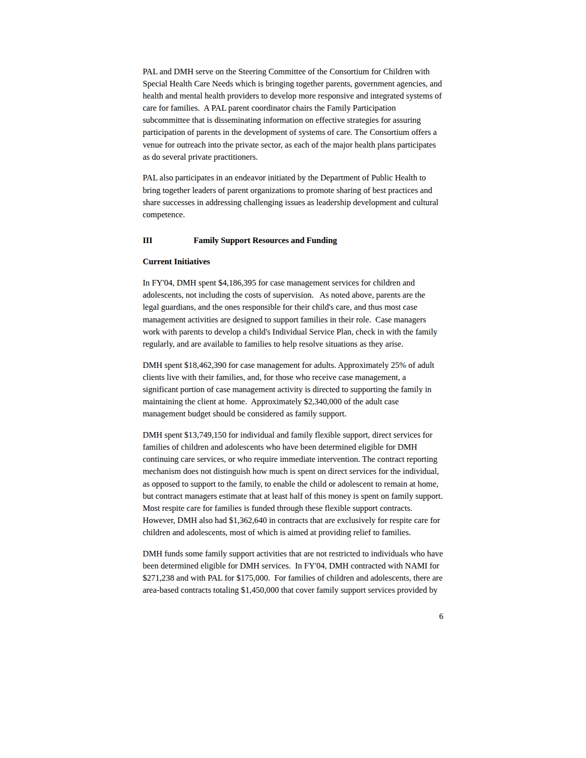PAL and DMH serve on the Steering Committee of the Consortium for Children with Special Health Care Needs which is bringing together parents, government agencies, and health and mental health providers to develop more responsive and integrated systems of care for families. A PAL parent coordinator chairs the Family Participation subcommittee that is disseminating information on effective strategies for assuring participation of parents in the development of systems of care. The Consortium offers a venue for outreach into the private sector, as each of the major health plans participates as do several private practitioners.
PAL also participates in an endeavor initiated by the Department of Public Health to bring together leaders of parent organizations to promote sharing of best practices and share successes in addressing challenging issues as leadership development and cultural competence.
III Family Support Resources and Funding
Current Initiatives
In FY'04, DMH spent $4,186,395 for case management services for children and adolescents, not including the costs of supervision. As noted above, parents are the legal guardians, and the ones responsible for their child's care, and thus most case management activities are designed to support families in their role. Case managers work with parents to develop a child's Individual Service Plan, check in with the family regularly, and are available to families to help resolve situations as they arise.
DMH spent $18,462,390 for case management for adults. Approximately 25% of adult clients live with their families, and, for those who receive case management, a significant portion of case management activity is directed to supporting the family in maintaining the client at home. Approximately $2,340,000 of the adult case management budget should be considered as family support.
DMH spent $13,749,150 for individual and family flexible support, direct services for families of children and adolescents who have been determined eligible for DMH continuing care services, or who require immediate intervention. The contract reporting mechanism does not distinguish how much is spent on direct services for the individual, as opposed to support to the family, to enable the child or adolescent to remain at home, but contract managers estimate that at least half of this money is spent on family support. Most respite care for families is funded through these flexible support contracts. However, DMH also had $1,362,640 in contracts that are exclusively for respite care for children and adolescents, most of which is aimed at providing relief to families.
DMH funds some family support activities that are not restricted to individuals who have been determined eligible for DMH services. In FY'04, DMH contracted with NAMI for $271,238 and with PAL for $175,000. For families of children and adolescents, there are area-based contracts totaling $1,450,000 that cover family support services provided by
6